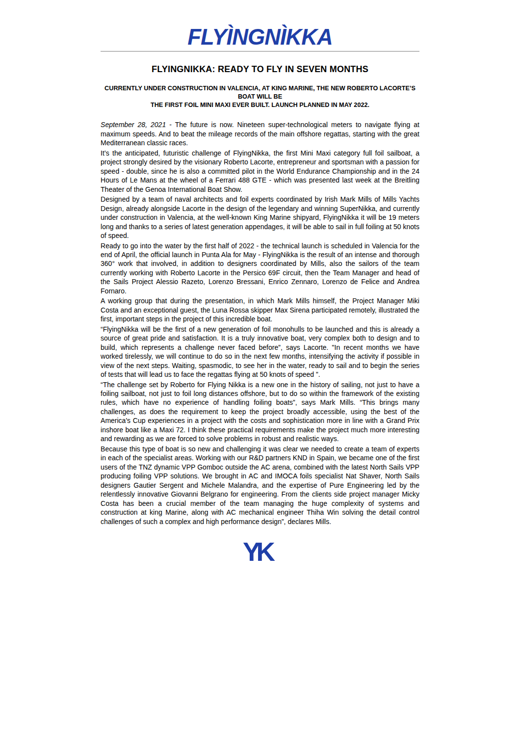FLYÌNGNÌKKA
FLYINGNIKKA: READY TO FLY IN SEVEN MONTHS
CURRENTLY UNDER CONSTRUCTION IN VALENCIA, AT KING MARINE, THE NEW ROBERTO LACORTE’S BOAT WILL BE
THE FIRST FOIL MINI MAXI EVER BUILT. LAUNCH PLANNED IN MAY 2022.
September 28, 2021 - The future is now. Nineteen super-technological meters to navigate flying at maximum speeds. And to beat the mileage records of the main offshore regattas, starting with the great Mediterranean classic races.
It’s the anticipated, futuristic challenge of FlyingNikka, the first Mini Maxi category full foil sailboat, a project strongly desired by the visionary Roberto Lacorte, entrepreneur and sportsman with a passion for speed - double, since he is also a committed pilot in the World Endurance Championship and in the 24 Hours of Le Mans at the wheel of a Ferrari 488 GTE - which was presented last week at the Breitling Theater of the Genoa International Boat Show.
Designed by a team of naval architects and foil experts coordinated by Irish Mark Mills of Mills Yachts Design, already alongside Lacorte in the design of the legendary and winning SuperNikka, and currently under construction in Valencia, at the well-known King Marine shipyard, FlyingNikka it will be 19 meters long and thanks to a series of latest generation appendages, it will be able to sail in full foiling at 50 knots of speed.
Ready to go into the water by the first half of 2022 - the technical launch is scheduled in Valencia for the end of April, the official launch in Punta Ala for May - FlyingNikka is the result of an intense and thorough 360° work that involved, in addition to designers coordinated by Mills, also the sailors of the team currently working with Roberto Lacorte in the Persico 69F circuit, then the Team Manager and head of the Sails Project Alessio Razeto, Lorenzo Bressani, Enrico Zennaro, Lorenzo de Felice and Andrea Fornaro.
A working group that during the presentation, in which Mark Mills himself, the Project Manager Miki Costa and an exceptional guest, the Luna Rossa skipper Max Sirena participated remotely, illustrated the first, important steps in the project of this incredible boat.
“FlyingNikka will be the first of a new generation of foil monohulls to be launched and this is already a source of great pride and satisfaction. It is a truly innovative boat, very complex both to design and to build, which represents a challenge never faced before”, says Lacorte. "In recent months we have worked tirelessly, we will continue to do so in the next few months, intensifying the activity if possible in view of the next steps. Waiting, spasmodic, to see her in the water, ready to sail and to begin the series of tests that will lead us to face the regattas flying at 50 knots of speed ”.
“The challenge set by Roberto for Flying Nikka is a new one in the history of sailing, not just to have a foiling sailboat, not just to foil long distances offshore, but to do so within the framework of the existing rules, which have no experience of handling foiling boats”, says Mark Mills. “This brings many challenges, as does the requirement to keep the project broadly accessible, using the best of the America's Cup experiences in a project with the costs and sophistication more in line with a Grand Prix inshore boat like a Maxi 72. I think these practical requirements make the project much more interesting and rewarding as we are forced to solve problems in robust and realistic ways.
Because this type of boat is so new and challenging it was clear we needed to create a team of experts in each of the specialist areas. Working with our R&D partners KND in Spain, we became one of the first users of the TNZ dynamic VPP Gomboc outside the AC arena, combined with the latest North Sails VPP producing foiling VPP solutions. We brought in AC and IMOCA foils specialist Nat Shaver, North Sails designers Gautier Sergent and Michele Malandra, and the expertise of Pure Engineering led by the relentlessly innovative Giovanni Belgrano for engineering. From the clients side project manager Micky Costa has been a crucial member of the team managing the huge complexity of systems and construction at king Marine, along with AC mechanical engineer Thiha Win solving the detail control challenges of such a complex and high performance design”, declares Mills.
YK